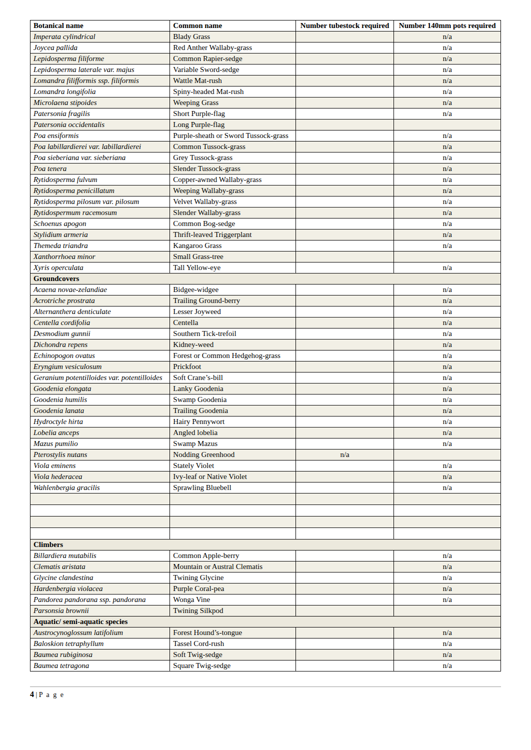| Botanical name | Common name | Number tubestock required | Number 140mm pots required |
| --- | --- | --- | --- |
| Imperata cylindrical | Blady Grass | | n/a |
| Joycea pallida | Red Anther Wallaby-grass | | n/a |
| Lepidosperma filiforme | Common Rapier-sedge | | n/a |
| Lepidosperma laterale var. majus | Variable Sword-sedge | | n/a |
| Lomandra filifformis ssp. filiformis | Wattle Mat-rush | | n/a |
| Lomandra longifolia | Spiny-headed Mat-rush | | n/a |
| Microlaena stipoides | Weeping Grass | | n/a |
| Patersonia fragilis | Short Purple-flag | | n/a |
| Patersonia occidentalis | Long Purple-flag | | |
| Poa ensiformis | Purple-sheath or Sword Tussock-grass | | n/a |
| Poa labillardierei var. labillardierei | Common Tussock-grass | | n/a |
| Poa sieberiana var. sieberiana | Grey Tussock-grass | | n/a |
| Poa tenera | Slender Tussock-grass | | n/a |
| Rytidosperma fulvum | Copper-awned Wallaby-grass | | n/a |
| Rytidosperma penicillatum | Weeping Wallaby-grass | | n/a |
| Rytidosperma pilosum var. pilosum | Velvet Wallaby-grass | | n/a |
| Rytidospermum racemosum | Slender Wallaby-grass | | n/a |
| Schoenus apogon | Common Bog-sedge | | n/a |
| Stylidium armeria | Thrift-leaved Triggerplant | | n/a |
| Themeda triandra | Kangaroo Grass | | n/a |
| Xanthorrhoea minor | Small Grass-tree | | |
| Xyris operculata | Tall Yellow-eye | | n/a |
| Groundcovers |
| Acaena novae-zelandiae | Bidgee-widgee | | n/a |
| Acrotriche prostrata | Trailing Ground-berry | | n/a |
| Alternanthera denticulate | Lesser Joyweed | | n/a |
| Centella cordifolia | Centella | | n/a |
| Desmodium gunnii | Southern Tick-trefoil | | n/a |
| Dichondra repens | Kidney-weed | | n/a |
| Echinopogon ovatus | Forest or Common Hedgehog-grass | | n/a |
| Eryngium vesiculosum | Prickfoot | | n/a |
| Geranium potentilloides var. potentilloides | Soft Crane’s-bill | | n/a |
| Goodenia elongata | Lanky Goodenia | | n/a |
| Goodenia humilis | Swamp Goodenia | | n/a |
| Goodenia lanata | Trailing Goodenia | | n/a |
| Hydroctyle hirta | Hairy Pennywort | | n/a |
| Lobelia anceps | Angled lobelia | | n/a |
| Mazus pumilio | Swamp Mazus | | n/a |
| Pterostylis nutans | Nodding Greenhood | n/a | |
| Viola eminens | Stately Violet | | n/a |
| Viola hederacea | Ivy-leaf or Native Violet | | n/a |
| Wahlenbergia gracilis | Sprawling Bluebell | | n/a |
| Climbers |
| Billardiera mutabilis | Common Apple-berry | | n/a |
| Clematis aristata | Mountain or Austral Clematis | | n/a |
| Glycine clandestina | Twining Glycine | | n/a |
| Hardenbergia violacea | Purple Coral-pea | | n/a |
| Pandorea pandorana ssp. pandorana | Wonga Vine | | n/a |
| Parsonsia brownii | Twining Silkpod | | |
| Aquatic/ semi-aquatic species |
| Austrocynoglossum latifolium | Forest Hound’s-tongue | | n/a |
| Baloskion tetraphyllum | Tassel Cord-rush | | n/a |
| Baumea rubiginosa | Soft Twig-sedge | | n/a |
| Baumea tetragona | Square Twig-sedge | | n/a |
4 | P a g e